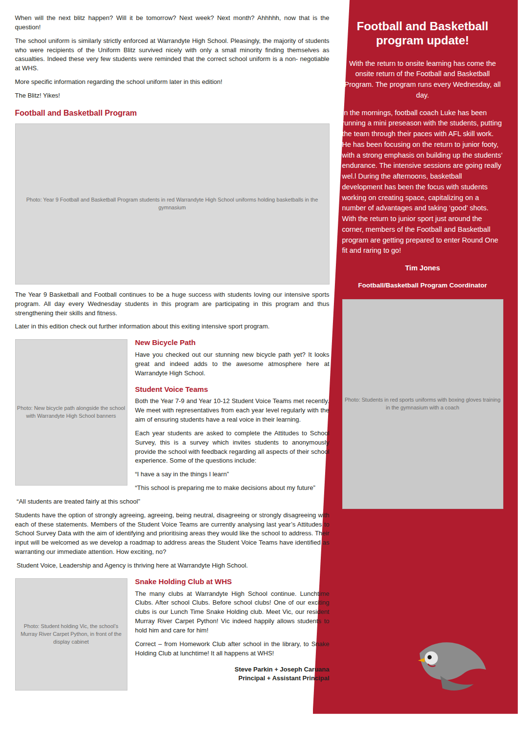When will the next blitz happen? Will it be tomorrow? Next week? Next month? Ahhhhh, now that is the question!
The school uniform is similarly strictly enforced at Warrandyte High School. Pleasingly, the majority of students who were recipients of the Uniform Blitz survived nicely with only a small minority finding themselves as casualties. Indeed these very few students were reminded that the correct school uniform is a non- negotiable at WHS.
More specific information regarding the school uniform later in this edition!
The Blitz! Yikes!
Football and Basketball Program
Photo: Year 9 Football and Basketball Program students in red Warrandyte High School uniforms holding basketballs in the gymnasium
The Year 9 Basketball and Football continues to be a huge success with students loving our intensive sports program. All day every Wednesday students in this program are participating in this program and thus strengthening their skills and fitness.
Later in this edition check out further information about this exiting intensive sport program.
Photo: New bicycle path alongside the school with Warrandyte High School banners
New Bicycle Path
Have you checked out our stunning new bicycle path yet? It looks great and indeed adds to the awesome atmosphere here at Warrandyte High School.
Student Voice Teams
Both the Year 7-9 and Year 10-12 Student Voice Teams met recently. We meet with representatives from each year level regularly with the aim of ensuring students have a real voice in their learning.
Each year students are asked to complete the Attitudes to School Survey, this is a survey which invites students to anonymously provide the school with feedback regarding all aspects of their school experience. Some of the questions include:
“I have a say in the things I learn”
“This school is preparing me to make decisions about my future”
“All students are treated fairly at this school”
Students have the option of strongly agreeing, agreeing, being neutral, disagreeing or strongly disagreeing with each of these statements. Members of the Student Voice Teams are currently analysing last year’s Attitudes to School Survey Data with the aim of identifying and prioritising areas they would like the school to address. Their input will be welcomed as we develop a roadmap to address areas the Student Voice Teams have identified as warranting our immediate attention. How exciting, no?
Student Voice, Leadership and Agency is thriving here at Warrandyte High School.
Photo: Student holding Vic, the school’s Murray River Carpet Python, in front of the display cabinet
Snake Holding Club at WHS
The many clubs at Warrandyte High School continue. Lunchtime Clubs. After school Clubs. Before school clubs! One of our exciting clubs is our Lunch Time Snake Holding club. Meet Vic, our resident Murray River Carpet Python! Vic indeed happily allows students to hold him and care for him!
Correct – from Homework Club after school in the library, to Snake Holding Club at lunchtime! It all happens at WHS!
Steve Parkin + Joseph Caruana
Principal + Assistant Principal
Football and Basketball program update!
With the return to onsite learning has come the onsite return of the Football and Basketball Program. The program runs every Wednesday, all day.
In the mornings, football coach Luke has been running a mini preseason with the students, putting the team through their paces with AFL skill work. He has been focusing on the return to junior footy, with a strong emphasis on building up the students’ endurance. The intensive sessions are going really wel.l During the afternoons, basketball development has been the focus with students working on creating space, capitalizing on a number of advantages and taking ‘good’ shots. With the return to junior sport just around the corner, members of the Football and Basketball program are getting prepared to enter Round One fit and raring to go!
Tim Jones
Football/Basketball Program Coordinator
Photo: Students in red sports uniforms with boxing gloves training in the gymnasium with a coach